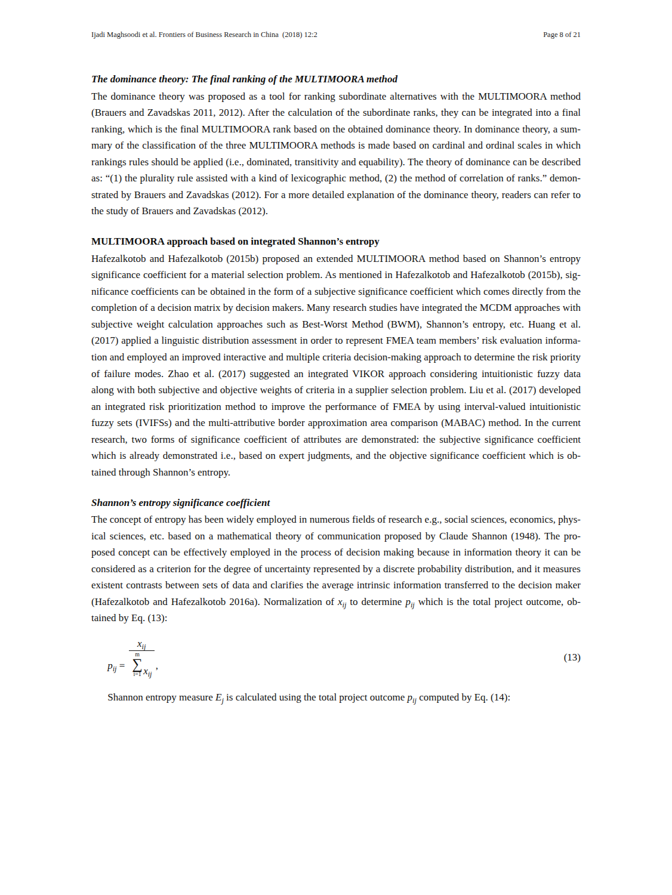Ijadi Maghsoodi et al. Frontiers of Business Research in China (2018) 12:2 Page 8 of 21
The dominance theory: The final ranking of the MULTIMOORA method
The dominance theory was proposed as a tool for ranking subordinate alternatives with the MULTIMOORA method (Brauers and Zavadskas 2011, 2012). After the calculation of the subordinate ranks, they can be integrated into a final ranking, which is the final MULTIMOORA rank based on the obtained dominance theory. In dominance theory, a summary of the classification of the three MULTIMOORA methods is made based on cardinal and ordinal scales in which rankings rules should be applied (i.e., dominated, transitivity and equability). The theory of dominance can be described as: “(1) the plurality rule assisted with a kind of lexicographic method, (2) the method of correlation of ranks.” demonstrated by Brauers and Zavadskas (2012). For a more detailed explanation of the dominance theory, readers can refer to the study of Brauers and Zavadskas (2012).
MULTIMOORA approach based on integrated Shannon’s entropy
Hafezalkotob and Hafezalkotob (2015b) proposed an extended MULTIMOORA method based on Shannon’s entropy significance coefficient for a material selection problem. As mentioned in Hafezalkotob and Hafezalkotob (2015b), significance coefficients can be obtained in the form of a subjective significance coefficient which comes directly from the completion of a decision matrix by decision makers. Many research studies have integrated the MCDM approaches with subjective weight calculation approaches such as Best-Worst Method (BWM), Shannon’s entropy, etc. Huang et al. (2017) applied a linguistic distribution assessment in order to represent FMEA team members’ risk evaluation information and employed an improved interactive and multiple criteria decision-making approach to determine the risk priority of failure modes. Zhao et al. (2017) suggested an integrated VIKOR approach considering intuitionistic fuzzy data along with both subjective and objective weights of criteria in a supplier selection problem. Liu et al. (2017) developed an integrated risk prioritization method to improve the performance of FMEA by using interval-valued intuitionistic fuzzy sets (IVIFSs) and the multi-attributive border approximation area comparison (MABAC) method. In the current research, two forms of significance coefficient of attributes are demonstrated: the subjective significance coefficient which is already demonstrated i.e., based on expert judgments, and the objective significance coefficient which is obtained through Shannon’s entropy.
Shannon’s entropy significance coefficient
The concept of entropy has been widely employed in numerous fields of research e.g., social sciences, economics, physical sciences, etc. based on a mathematical theory of communication proposed by Claude Shannon (1948). The proposed concept can be effectively employed in the process of decision making because in information theory it can be considered as a criterion for the degree of uncertainty represented by a discrete probability distribution, and it measures existent contrasts between sets of data and clarifies the average intrinsic information transferred to the decision maker (Hafezalkotob and Hafezalkotob 2016a). Normalization of xij to determine pij which is the total project outcome, obtained by Eq. (13):
pij = xij m∑i=1 xij ,
(13)
Shannon entropy measure Ej is calculated using the total project outcome pij computed by Eq. (14):